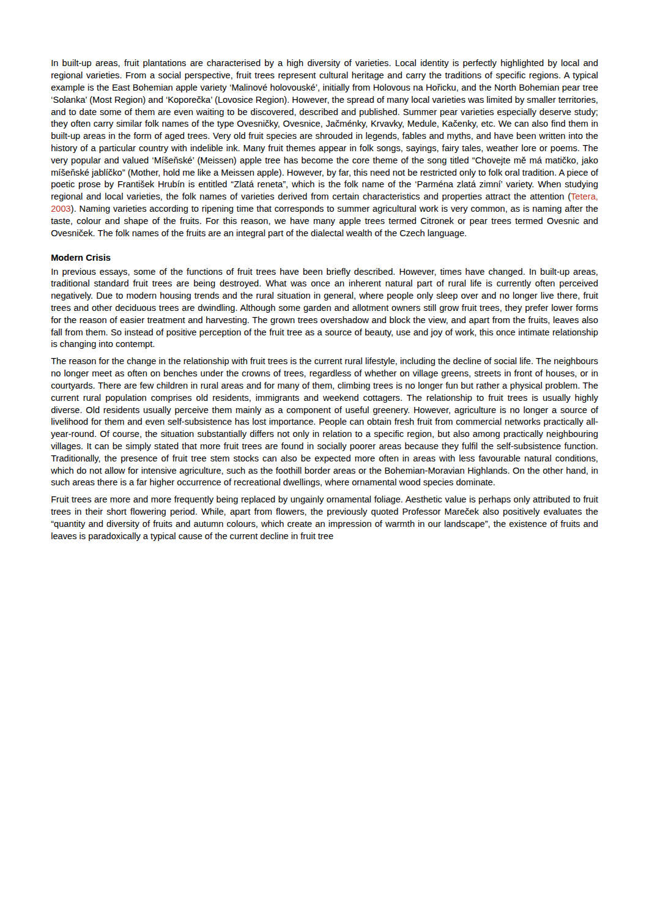In built-up areas, fruit plantations are characterised by a high diversity of varieties. Local identity is perfectly highlighted by local and regional varieties. From a social perspective, fruit trees represent cultural heritage and carry the traditions of specific regions. A typical example is the East Bohemian apple variety ‘Malinové holovouské’, initially from Holovous na Hořicku, and the North Bohemian pear tree ‘Solanka’ (Most Region) and ‘Koporečka’ (Lovosice Region). However, the spread of many local varieties was limited by smaller territories, and to date some of them are even waiting to be discovered, described and published. Summer pear varieties especially deserve study; they often carry similar folk names of the type Ovesničky, Ovesnice, Jačménky, Krvavky, Medule, Kačenky, etc. We can also find them in built-up areas in the form of aged trees. Very old fruit species are shrouded in legends, fables and myths, and have been written into the history of a particular country with indelible ink. Many fruit themes appear in folk songs, sayings, fairy tales, weather lore or poems. The very popular and valued ‘Míšeňské’ (Meissen) apple tree has become the core theme of the song titled “Chovejte mě má matičko, jako míšeňské jablíčko” (Mother, hold me like a Meissen apple). However, by far, this need not be restricted only to folk oral tradition. A piece of poetic prose by František Hrubín is entitled “Zlatá reneta”, which is the folk name of the ‘Parména zlatá zimní’ variety. When studying regional and local varieties, the folk names of varieties derived from certain characteristics and properties attract the attention (Tetera, 2003). Naming varieties according to ripening time that corresponds to summer agricultural work is very common, as is naming after the taste, colour and shape of the fruits. For this reason, we have many apple trees termed Citronek or pear trees termed Ovesnic and Ovesniček. The folk names of the fruits are an integral part of the dialectal wealth of the Czech language.
Modern Crisis
In previous essays, some of the functions of fruit trees have been briefly described. However, times have changed. In built-up areas, traditional standard fruit trees are being destroyed. What was once an inherent natural part of rural life is currently often perceived negatively. Due to modern housing trends and the rural situation in general, where people only sleep over and no longer live there, fruit trees and other deciduous trees are dwindling. Although some garden and allotment owners still grow fruit trees, they prefer lower forms for the reason of easier treatment and harvesting. The grown trees overshadow and block the view, and apart from the fruits, leaves also fall from them. So instead of positive perception of the fruit tree as a source of beauty, use and joy of work, this once intimate relationship is changing into contempt.
The reason for the change in the relationship with fruit trees is the current rural lifestyle, including the decline of social life. The neighbours no longer meet as often on benches under the crowns of trees, regardless of whether on village greens, streets in front of houses, or in courtyards. There are few children in rural areas and for many of them, climbing trees is no longer fun but rather a physical problem. The current rural population comprises old residents, immigrants and weekend cottagers. The relationship to fruit trees is usually highly diverse. Old residents usually perceive them mainly as a component of useful greenery. However, agriculture is no longer a source of livelihood for them and even self-subsistence has lost importance. People can obtain fresh fruit from commercial networks practically all-year-round. Of course, the situation substantially differs not only in relation to a specific region, but also among practically neighbouring villages. It can be simply stated that more fruit trees are found in socially poorer areas because they fulfil the self-subsistence function. Traditionally, the presence of fruit tree stem stocks can also be expected more often in areas with less favourable natural conditions, which do not allow for intensive agriculture, such as the foothill border areas or the Bohemian-Moravian Highlands. On the other hand, in such areas there is a far higher occurrence of recreational dwellings, where ornamental wood species dominate.
Fruit trees are more and more frequently being replaced by ungainly ornamental foliage. Aesthetic value is perhaps only attributed to fruit trees in their short flowering period. While, apart from flowers, the previously quoted Professor Mareček also positively evaluates the “quantity and diversity of fruits and autumn colours, which create an impression of warmth in our landscape”, the existence of fruits and leaves is paradoxically a typical cause of the current decline in fruit tree